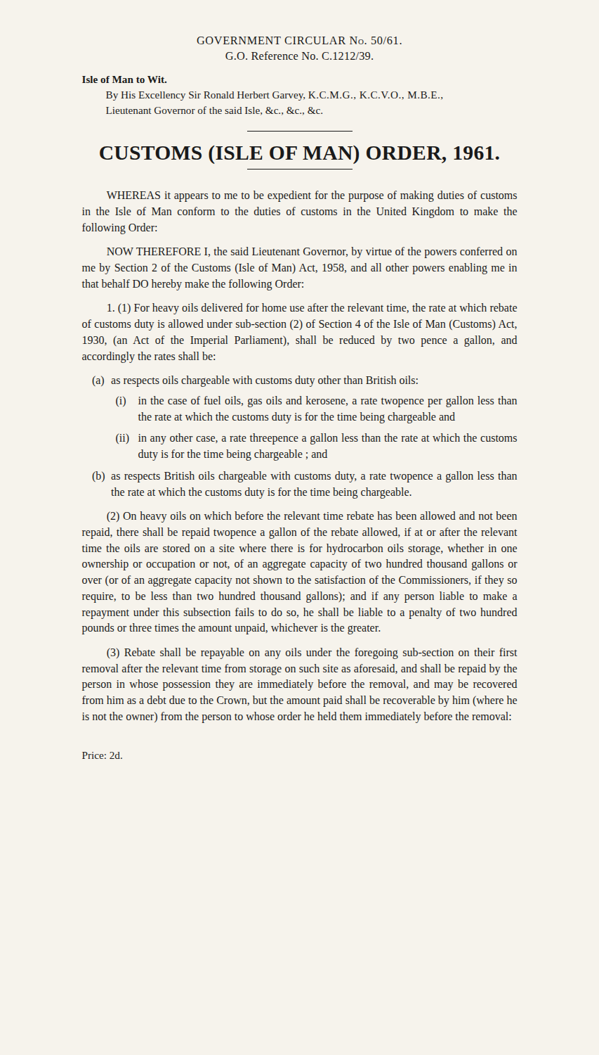GOVERNMENT CIRCULAR No. 50/61.
G.O. Reference No. C.1212/39.
Isle of Man to Wit.
By His Excellency Sir Ronald Herbert Garvey, K.C.M.G., K.C.V.O., M.B.E.,
Lieutenant Governor of the said Isle, &c., &c., &c.
CUSTOMS (ISLE OF MAN) ORDER, 1961.
WHEREAS it appears to me to be expedient for the purpose of making duties of customs in the Isle of Man conform to the duties of customs in the United Kingdom to make the following Order:
NOW THEREFORE I, the said Lieutenant Governor, by virtue of the powers conferred on me by Section 2 of the Customs (Isle of Man) Act, 1958, and all other powers enabling me in that behalf DO hereby make the following Order:
1. (1) For heavy oils delivered for home use after the relevant time, the rate at which rebate of customs duty is allowed under sub-section (2) of Section 4 of the Isle of Man (Customs) Act, 1930, (an Act of the Imperial Parliament), shall be reduced by two pence a gallon, and accordingly the rates shall be:
(a) as respects oils chargeable with customs duty other than British oils:
(i) in the case of fuel oils, gas oils and kerosene, a rate twopence per gallon less than the rate at which the customs duty is for the time being chargeable and
(ii) in any other case, a rate threepence a gallon less than the rate at which the customs duty is for the time being chargeable ; and
(b) as respects British oils chargeable with customs duty, a rate twopence a gallon less than the rate at which the customs duty is for the time being chargeable.
(2) On heavy oils on which before the relevant time rebate has been allowed and not been repaid, there shall be repaid twopence a gallon of the rebate allowed, if at or after the relevant time the oils are stored on a site where there is for hydrocarbon oils storage, whether in one ownership or occupation or not, of an aggregate capacity of two hundred thousand gallons or over (or of an aggregate capacity not shown to the satisfaction of the Commissioners, if they so require, to be less than two hundred thousand gallons); and if any person liable to make a repayment under this subsection fails to do so, he shall be liable to a penalty of two hundred pounds or three times the amount unpaid, whichever is the greater.
(3) Rebate shall be repayable on any oils under the foregoing sub-section on their first removal after the relevant time from storage on such site as aforesaid, and shall be repaid by the person in whose possession they are immediately before the removal, and may be recovered from him as a debt due to the Crown, but the amount paid shall be recoverable by him (where he is not the owner) from the person to whose order he held them immediately before the removal:
Price: 2d.